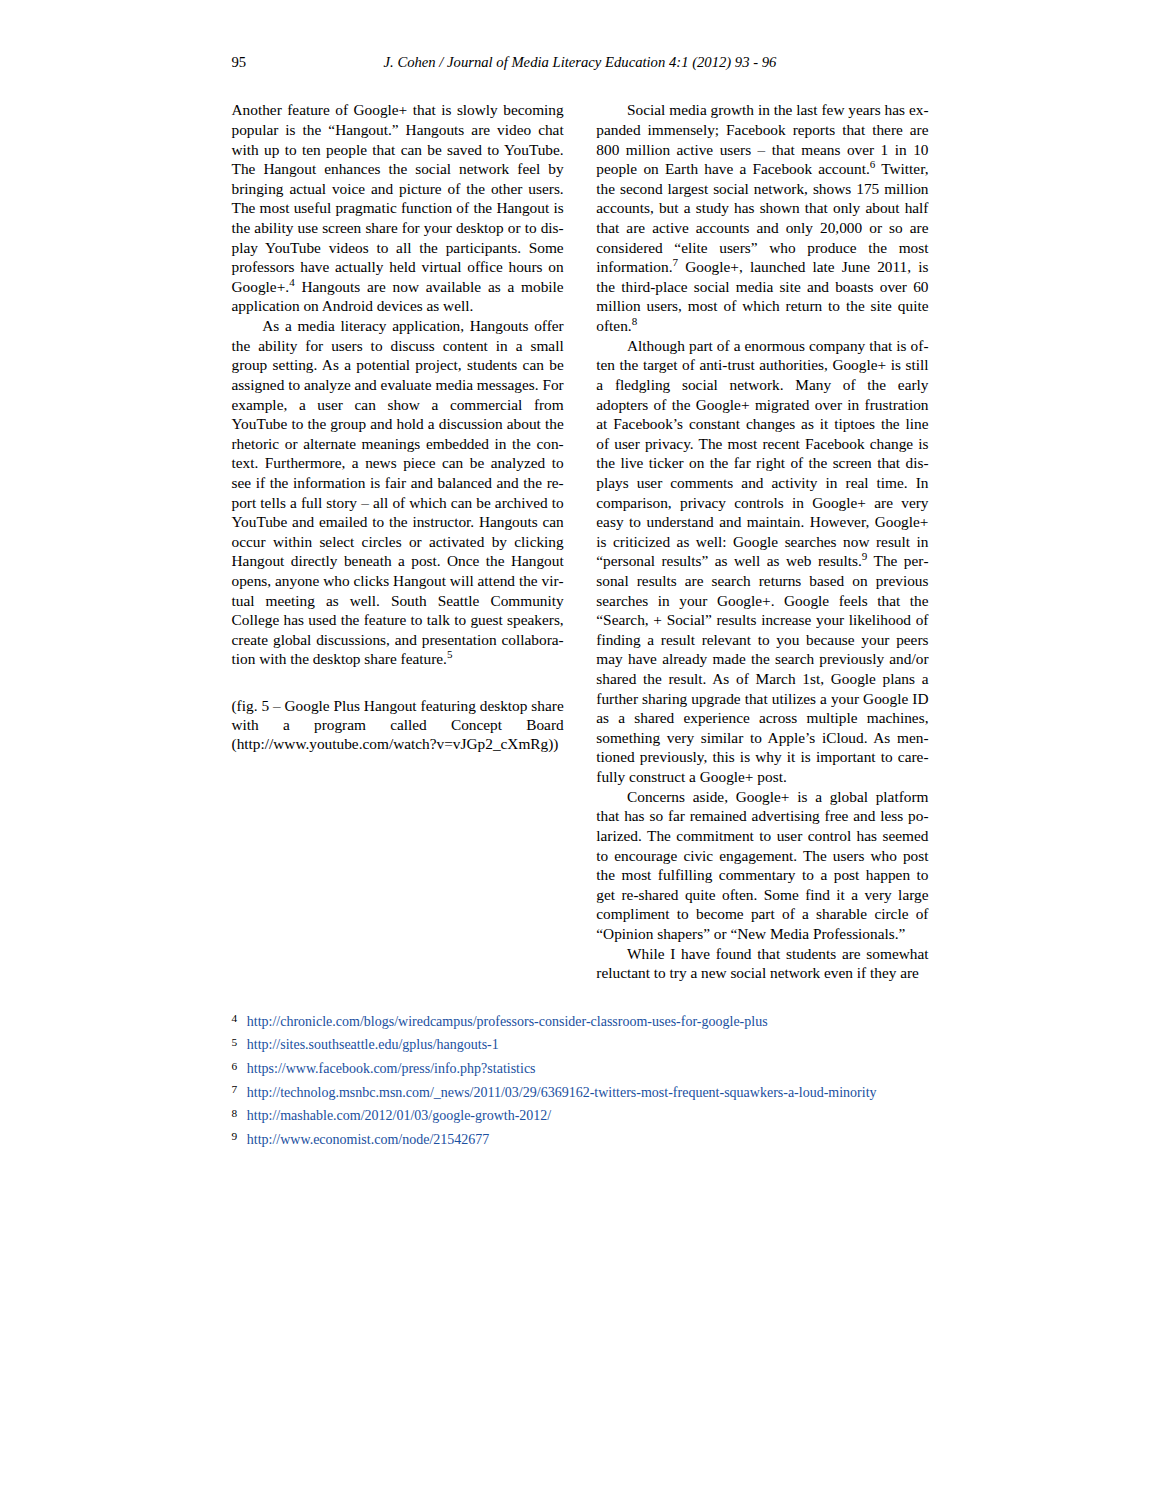95
J. Cohen / Journal of Media Literacy Education 4:1 (2012) 93 - 96
Another feature of Google+ that is slowly becoming popular is the “Hangout.” Hangouts are video chat with up to ten people that can be saved to YouTube. The Hangout enhances the social network feel by bringing actual voice and picture of the other users. The most useful pragmatic function of the Hangout is the ability use screen share for your desktop or to display YouTube videos to all the participants. Some professors have actually held virtual office hours on Google+.4 Hangouts are now available as a mobile application on Android devices as well.
As a media literacy application, Hangouts offer the ability for users to discuss content in a small group setting. As a potential project, students can be assigned to analyze and evaluate media messages. For example, a user can show a commercial from YouTube to the group and hold a discussion about the rhetoric or alternate meanings embedded in the context. Furthermore, a news piece can be analyzed to see if the information is fair and balanced and the report tells a full story – all of which can be archived to YouTube and emailed to the instructor. Hangouts can occur within select circles or activated by clicking Hangout directly beneath a post. Once the Hangout opens, anyone who clicks Hangout will attend the virtual meeting as well. South Seattle Community College has used the feature to talk to guest speakers, create global discussions, and presentation collaboration with the desktop share feature.5
(fig. 5 – Google Plus Hangout featuring desktop share with a program called Concept Board (http://www.youtube.com/watch?v=vJGp2_cXmRg))
Social media growth in the last few years has expanded immensely; Facebook reports that there are 800 million active users – that means over 1 in 10 people on Earth have a Facebook account.6 Twitter, the second largest social network, shows 175 million accounts, but a study has shown that only about half that are active accounts and only 20,000 or so are considered “elite users” who produce the most information.7 Google+, launched late June 2011, is the third-place social media site and boasts over 60 million users, most of which return to the site quite often.8
Although part of a enormous company that is often the target of anti-trust authorities, Google+ is still a fledgling social network. Many of the early adopters of the Google+ migrated over in frustration at Facebook’s constant changes as it tiptoes the line of user privacy. The most recent Facebook change is the live ticker on the far right of the screen that displays user comments and activity in real time. In comparison, privacy controls in Google+ are very easy to understand and maintain. However, Google+ is criticized as well: Google searches now result in “personal results” as well as web results.9 The personal results are search returns based on previous searches in your Google+. Google feels that the “Search, + Social” results increase your likelihood of finding a result relevant to you because your peers may have already made the search previously and/or shared the result. As of March 1st, Google plans a further sharing upgrade that utilizes a your Google ID as a shared experience across multiple machines, something very similar to Apple’s iCloud. As mentioned previously, this is why it is important to carefully construct a Google+ post.
Concerns aside, Google+ is a global platform that has so far remained advertising free and less polarized. The commitment to user control has seemed to encourage civic engagement. The users who post the most fulfilling commentary to a post happen to get re-shared quite often. Some find it a very large compliment to become part of a sharable circle of “Opinion shapers” or “New Media Professionals.”
While I have found that students are somewhat reluctant to try a new social network even if they are
4 http://chronicle.com/blogs/wiredcampus/professors-consider-classroom-uses-for-google-plus
5 http://sites.southseattle.edu/gplus/hangouts-1
6 https://www.facebook.com/press/info.php?statistics
7 http://technolog.msnbc.msn.com/_news/2011/03/29/6369162-twitters-most-frequent-squawkers-a-loud-minority
8 http://mashable.com/2012/01/03/google-growth-2012/
9 http://www.economist.com/node/21542677